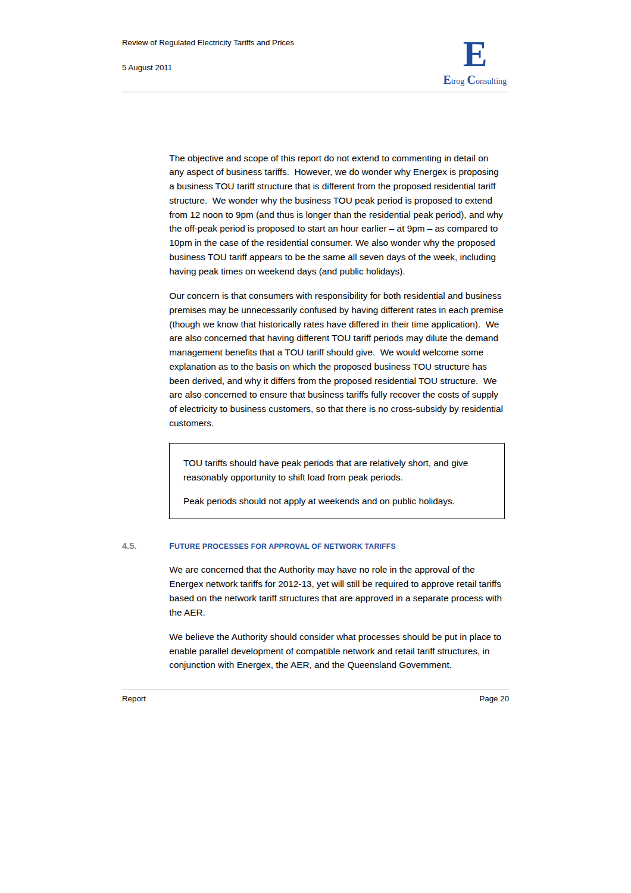Review of Regulated Electricity Tariffs and Prices
5 August 2011
E Etrog Consulting
The objective and scope of this report do not extend to commenting in detail on any aspect of business tariffs. However, we do wonder why Energex is proposing a business TOU tariff structure that is different from the proposed residential tariff structure. We wonder why the business TOU peak period is proposed to extend from 12 noon to 9pm (and thus is longer than the residential peak period), and why the off-peak period is proposed to start an hour earlier – at 9pm – as compared to 10pm in the case of the residential consumer. We also wonder why the proposed business TOU tariff appears to be the same all seven days of the week, including having peak times on weekend days (and public holidays).
Our concern is that consumers with responsibility for both residential and business premises may be unnecessarily confused by having different rates in each premise (though we know that historically rates have differed in their time application). We are also concerned that having different TOU tariff periods may dilute the demand management benefits that a TOU tariff should give. We would welcome some explanation as to the basis on which the proposed business TOU structure has been derived, and why it differs from the proposed residential TOU structure. We are also concerned to ensure that business tariffs fully recover the costs of supply of electricity to business customers, so that there is no cross-subsidy by residential customers.
TOU tariffs should have peak periods that are relatively short, and give reasonably opportunity to shift load from peak periods.
Peak periods should not apply at weekends and on public holidays.
4.5. FUTURE PROCESSES FOR APPROVAL OF NETWORK TARIFFS
We are concerned that the Authority may have no role in the approval of the Energex network tariffs for 2012-13, yet will still be required to approve retail tariffs based on the network tariff structures that are approved in a separate process with the AER.
We believe the Authority should consider what processes should be put in place to enable parallel development of compatible network and retail tariff structures, in conjunction with Energex, the AER, and the Queensland Government.
Report Page 20